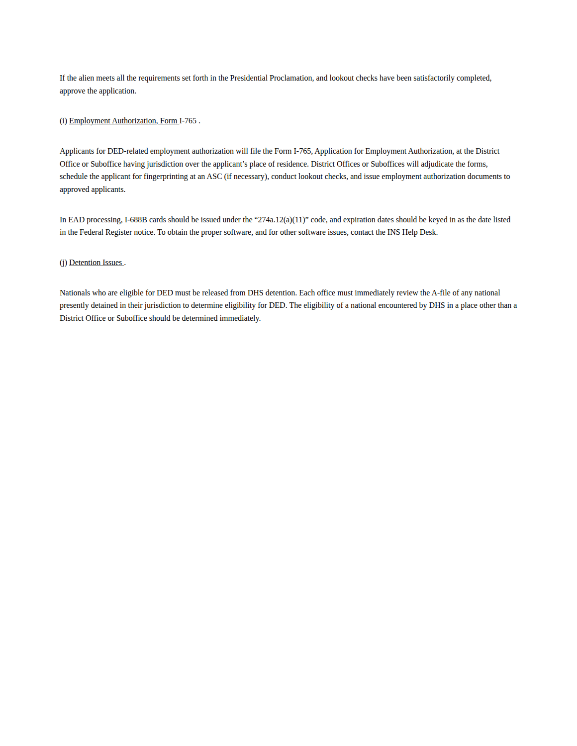If the alien meets all the requirements set forth in the Presidential Proclamation, and lookout checks have been satisfactorily completed, approve the application.
(i) Employment Authorization, Form I-765 .
Applicants for DED-related employment authorization will file the Form I-765, Application for Employment Authorization, at the District Office or Suboffice having jurisdiction over the applicant’s place of residence. District Offices or Suboffices will adjudicate the forms, schedule the applicant for fingerprinting at an ASC (if necessary), conduct lookout checks, and issue employment authorization documents to approved applicants.
In EAD processing, I-688B cards should be issued under the “274a.12(a)(11)” code, and expiration dates should be keyed in as the date listed in the Federal Register notice. To obtain the proper software, and for other software issues, contact the INS Help Desk.
(j) Detention Issues .
Nationals who are eligible for DED must be released from DHS detention. Each office must immediately review the A-file of any national presently detained in their jurisdiction to determine eligibility for DED. The eligibility of a national encountered by DHS in a place other than a District Office or Suboffice should be determined immediately.